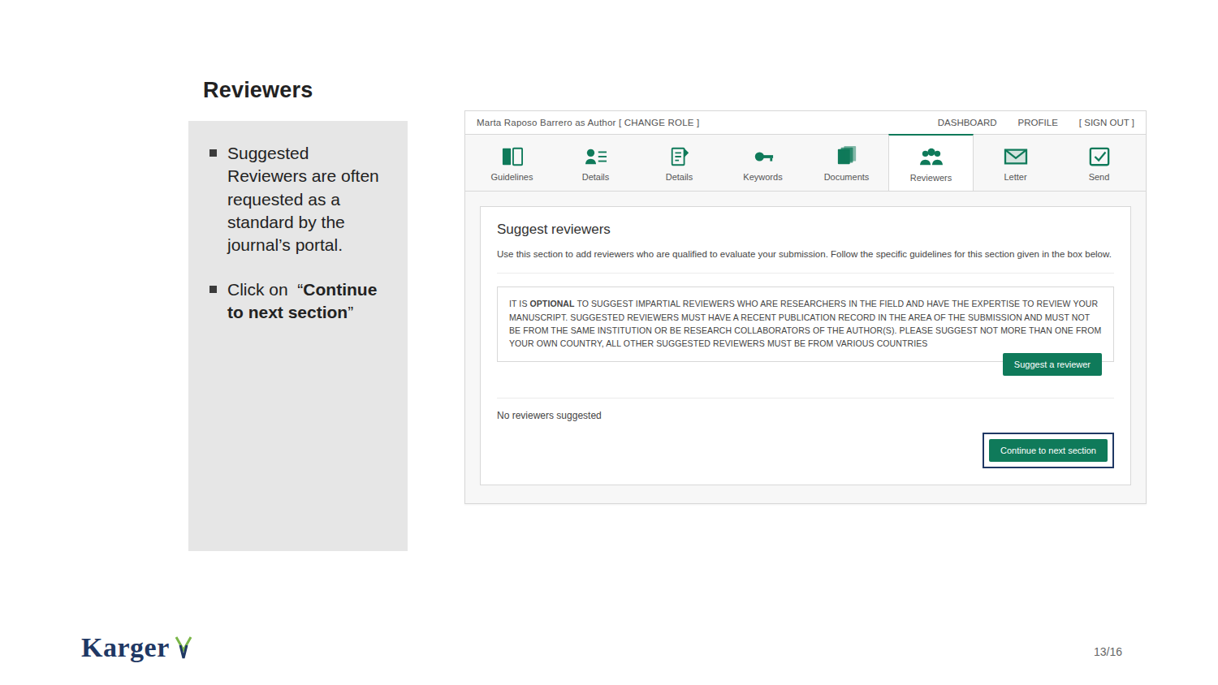Reviewers
Suggested Reviewers are often requested as a standard by the journal’s portal.
Click on “Continue to next section”
Marta Raposo Barrero as Author [ CHANGE ROLE ]
DASHBOARD PROFILE [ SIGN OUT ]
Guidelines
Details
Details
Keywords
Documents
Reviewers
Letter
Send
Suggest reviewers
Use this section to add reviewers who are qualified to evaluate your submission. Follow the specific guidelines for this section given in the box below.
IT IS OPTIONAL TO SUGGEST IMPARTIAL REVIEWERS WHO ARE RESEARCHERS IN THE FIELD AND HAVE THE EXPERTISE TO REVIEW YOUR MANUSCRIPT. Suggested Reviewers must have a recent publication record in the area of the submission and must not be from the same institution or be research collaborators of the author(s). Please suggest not more than one from your own country, all other suggested reviewers must be from various countries
Suggest a reviewer
No reviewers suggested
Continue to next section
Karger
13/16